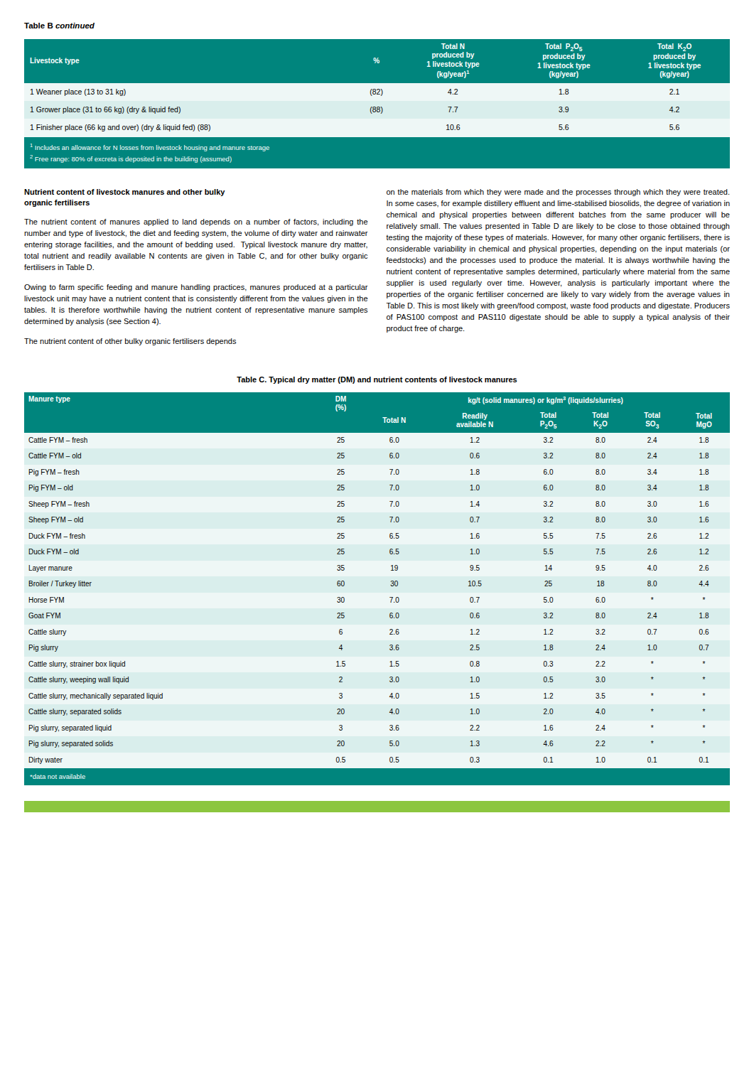Table B continued
| Livestock type | % | Total N produced by 1 livestock type (kg/year) 1 | Total P 2 O 5 produced by 1 livestock type (kg/year) | Total K 2 O produced by 1 livestock type (kg/year) |
| --- | --- | --- | --- | --- |
| 1 Weaner place (13 to 31 kg) | (82) | 4.2 | 1.8 | 2.1 |
| 1 Grower place (31 to 66 kg) (dry & liquid fed) | (88) | 7.7 | 3.9 | 4.2 |
| 1 Finisher place (66 kg and over) (dry & liquid fed) (88) | | 10.6 | 5.6 | 5.6 |
| 1 Includes an allowance for N losses from livestock housing and manure storage 2 Free range: 80% of excreta is deposited in the building (assumed) |
Nutrient content of livestock manures and other bulky
organic fertilisers
The nutrient content of manures applied to land depends on a number of factors, including the number and type of livestock, the diet and feeding system, the volume of dirty water and rainwater entering storage facilities, and the amount of bedding used. Typical livestock manure dry matter, total nutrient and readily available N contents are given in Table C, and for other bulky organic fertilisers in Table D.
Owing to farm specific feeding and manure handling practices, manures produced at a particular livestock unit may have a nutrient content that is consistently different from the values given in the tables. It is therefore worthwhile having the nutrient content of representative manure samples determined by analysis (see Section 4).
The nutrient content of other bulky organic fertilisers depends
on the materials from which they were made and the processes through which they were treated. In some cases, for example distillery effluent and lime-stabilised biosolids, the degree of variation in chemical and physical properties between different batches from the same producer will be relatively small. The values presented in Table D are likely to be close to those obtained through testing the majority of these types of materials. However, for many other organic fertilisers, there is considerable variability in chemical and physical properties, depending on the input materials (or feedstocks) and the processes used to produce the material. It is always worthwhile having the nutrient content of representative samples determined, particularly where material from the same supplier is used regularly over time. However, analysis is particularly important where the properties of the organic fertiliser concerned are likely to vary widely from the average values in Table D. This is most likely with green/food compost, waste food products and digestate. Producers of PAS100 compost and PAS110 digestate should be able to supply a typical analysis of their product free of charge.
Table C. Typical dry matter (DM) and nutrient contents of livestock manures
| Manure type | DM (%) | kg/t (solid manures) or kg/m 3 (liquids/slurries) |
| --- | --- | --- |
| Total N | Readily available N | Total P 2 O 5 | Total K 2 O | Total SO 3 | Total MgO |
| Cattle FYM – fresh | 25 | 6.0 | 1.2 | 3.2 | 8.0 | 2.4 | 1.8 |
| Cattle FYM – old | 25 | 6.0 | 0.6 | 3.2 | 8.0 | 2.4 | 1.8 |
| Pig FYM – fresh | 25 | 7.0 | 1.8 | 6.0 | 8.0 | 3.4 | 1.8 |
| Pig FYM – old | 25 | 7.0 | 1.0 | 6.0 | 8.0 | 3.4 | 1.8 |
| Sheep FYM – fresh | 25 | 7.0 | 1.4 | 3.2 | 8.0 | 3.0 | 1.6 |
| Sheep FYM – old | 25 | 7.0 | 0.7 | 3.2 | 8.0 | 3.0 | 1.6 |
| Duck FYM – fresh | 25 | 6.5 | 1.6 | 5.5 | 7.5 | 2.6 | 1.2 |
| Duck FYM – old | 25 | 6.5 | 1.0 | 5.5 | 7.5 | 2.6 | 1.2 |
| Layer manure | 35 | 19 | 9.5 | 14 | 9.5 | 4.0 | 2.6 |
| Broiler / Turkey litter | 60 | 30 | 10.5 | 25 | 18 | 8.0 | 4.4 |
| Horse FYM | 30 | 7.0 | 0.7 | 5.0 | 6.0 | * | * |
| Goat FYM | 25 | 6.0 | 0.6 | 3.2 | 8.0 | 2.4 | 1.8 |
| Cattle slurry | 6 | 2.6 | 1.2 | 1.2 | 3.2 | 0.7 | 0.6 |
| Pig slurry | 4 | 3.6 | 2.5 | 1.8 | 2.4 | 1.0 | 0.7 |
| Cattle slurry, strainer box liquid | 1.5 | 1.5 | 0.8 | 0.3 | 2.2 | * | * |
| Cattle slurry, weeping wall liquid | 2 | 3.0 | 1.0 | 0.5 | 3.0 | * | * |
| Cattle slurry, mechanically separated liquid | 3 | 4.0 | 1.5 | 1.2 | 3.5 | * | * |
| Cattle slurry, separated solids | 20 | 4.0 | 1.0 | 2.0 | 4.0 | * | * |
| Pig slurry, separated liquid | 3 | 3.6 | 2.2 | 1.6 | 2.4 | * | * |
| Pig slurry, separated solids | 20 | 5.0 | 1.3 | 4.6 | 2.2 | * | * |
| Dirty water | 0.5 | 0.5 | 0.3 | 0.1 | 1.0 | 0.1 | 0.1 |
| *data not available |